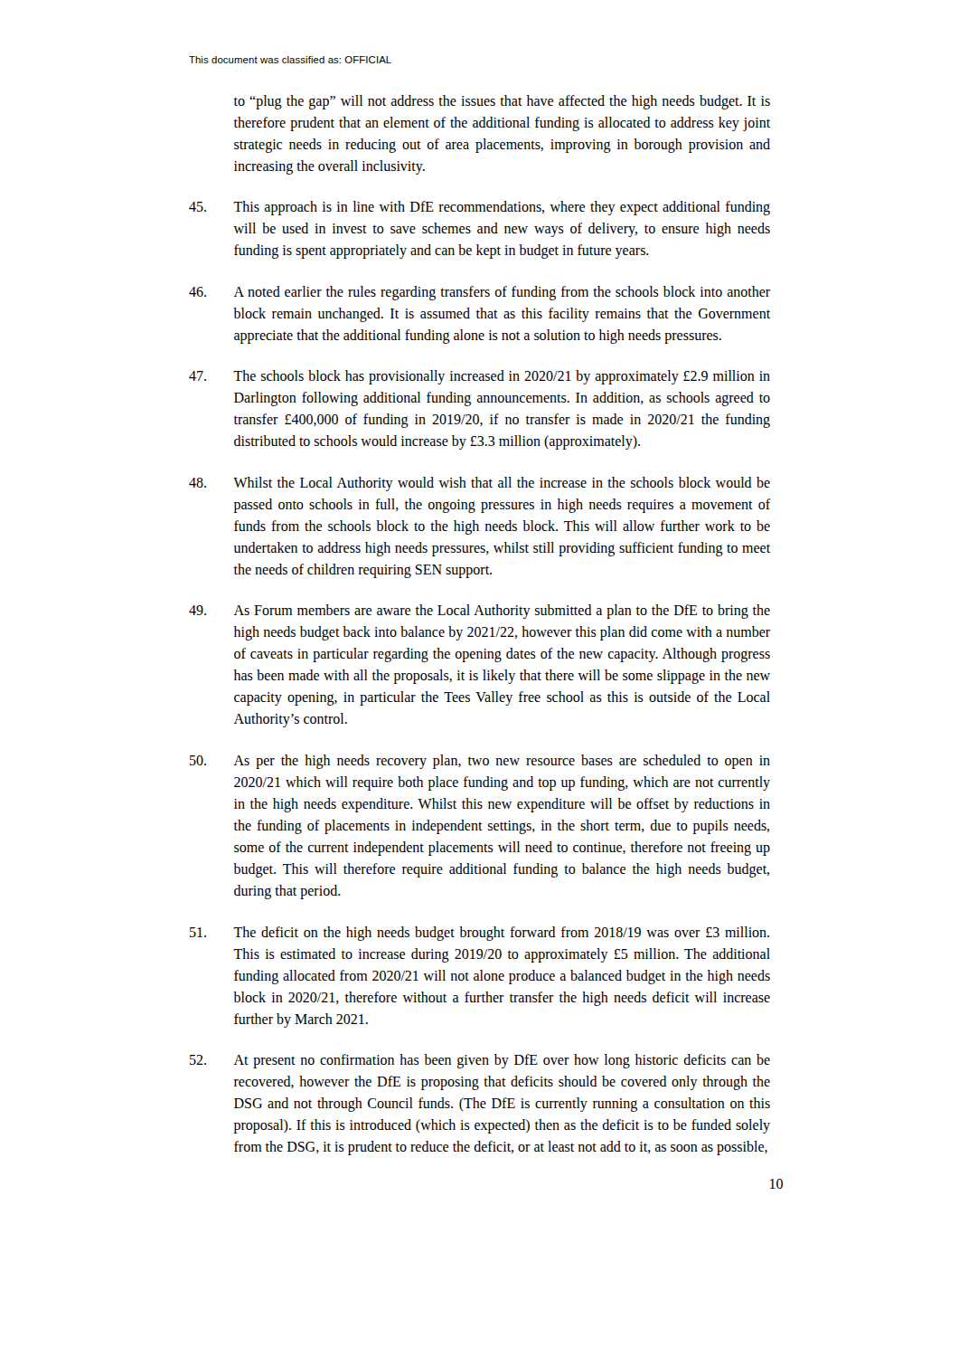This document was classified as: OFFICIAL
to “plug the gap” will not address the issues that have affected the high needs budget. It is therefore prudent that an element of the additional funding is allocated to address key joint strategic needs in reducing out of area placements, improving in borough provision and increasing the overall inclusivity.
45. This approach is in line with DfE recommendations, where they expect additional funding will be used in invest to save schemes and new ways of delivery, to ensure high needs funding is spent appropriately and can be kept in budget in future years.
46. A noted earlier the rules regarding transfers of funding from the schools block into another block remain unchanged. It is assumed that as this facility remains that the Government appreciate that the additional funding alone is not a solution to high needs pressures.
47. The schools block has provisionally increased in 2020/21 by approximately £2.9 million in Darlington following additional funding announcements. In addition, as schools agreed to transfer £400,000 of funding in 2019/20, if no transfer is made in 2020/21 the funding distributed to schools would increase by £3.3 million (approximately).
48. Whilst the Local Authority would wish that all the increase in the schools block would be passed onto schools in full, the ongoing pressures in high needs requires a movement of funds from the schools block to the high needs block. This will allow further work to be undertaken to address high needs pressures, whilst still providing sufficient funding to meet the needs of children requiring SEN support.
49. As Forum members are aware the Local Authority submitted a plan to the DfE to bring the high needs budget back into balance by 2021/22, however this plan did come with a number of caveats in particular regarding the opening dates of the new capacity. Although progress has been made with all the proposals, it is likely that there will be some slippage in the new capacity opening, in particular the Tees Valley free school as this is outside of the Local Authority’s control.
50. As per the high needs recovery plan, two new resource bases are scheduled to open in 2020/21 which will require both place funding and top up funding, which are not currently in the high needs expenditure. Whilst this new expenditure will be offset by reductions in the funding of placements in independent settings, in the short term, due to pupils needs, some of the current independent placements will need to continue, therefore not freeing up budget. This will therefore require additional funding to balance the high needs budget, during that period.
51. The deficit on the high needs budget brought forward from 2018/19 was over £3 million. This is estimated to increase during 2019/20 to approximately £5 million. The additional funding allocated from 2020/21 will not alone produce a balanced budget in the high needs block in 2020/21, therefore without a further transfer the high needs deficit will increase further by March 2021.
52. At present no confirmation has been given by DfE over how long historic deficits can be recovered, however the DfE is proposing that deficits should be covered only through the DSG and not through Council funds. (The DfE is currently running a consultation on this proposal). If this is introduced (which is expected) then as the deficit is to be funded solely from the DSG, it is prudent to reduce the deficit, or at least not add to it, as soon as possible,
10